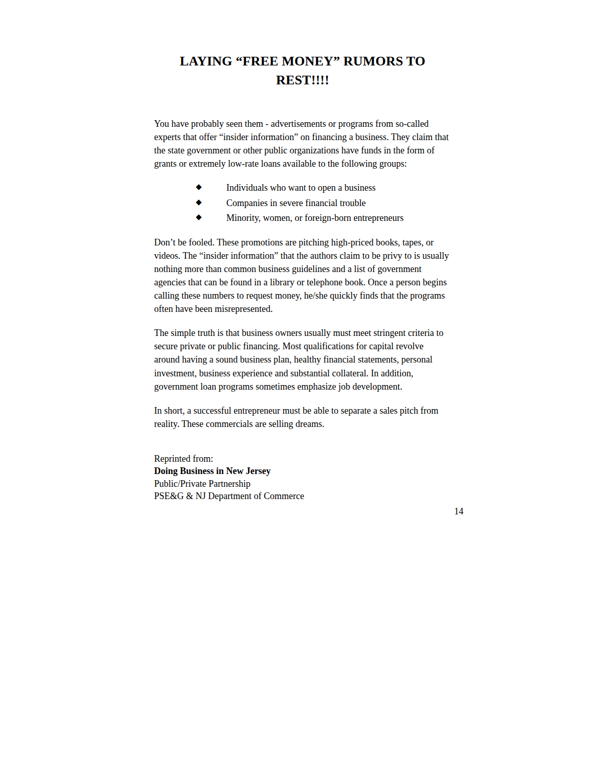LAYING “FREE MONEY” RUMORS TO REST!!!!
You have probably seen them - advertisements or programs from so-called experts that offer “insider information” on financing a business. They claim that the state government or other public organizations have funds in the form of grants or extremely low-rate loans available to the following groups:
Individuals who want to open a business
Companies in severe financial trouble
Minority, women, or foreign-born entrepreneurs
Don’t be fooled. These promotions are pitching high-priced books, tapes, or videos. The “insider information” that the authors claim to be privy to is usually nothing more than common business guidelines and a list of government agencies that can be found in a library or telephone book. Once a person begins calling these numbers to request money, he/she quickly finds that the programs often have been misrepresented.
The simple truth is that business owners usually must meet stringent criteria to secure private or public financing. Most qualifications for capital revolve around having a sound business plan, healthy financial statements, personal investment, business experience and substantial collateral. In addition, government loan programs sometimes emphasize job development.
In short, a successful entrepreneur must be able to separate a sales pitch from reality. These commercials are selling dreams.
Reprinted from:
Doing Business in New Jersey
Public/Private Partnership
PSE&G & NJ Department of Commerce
14